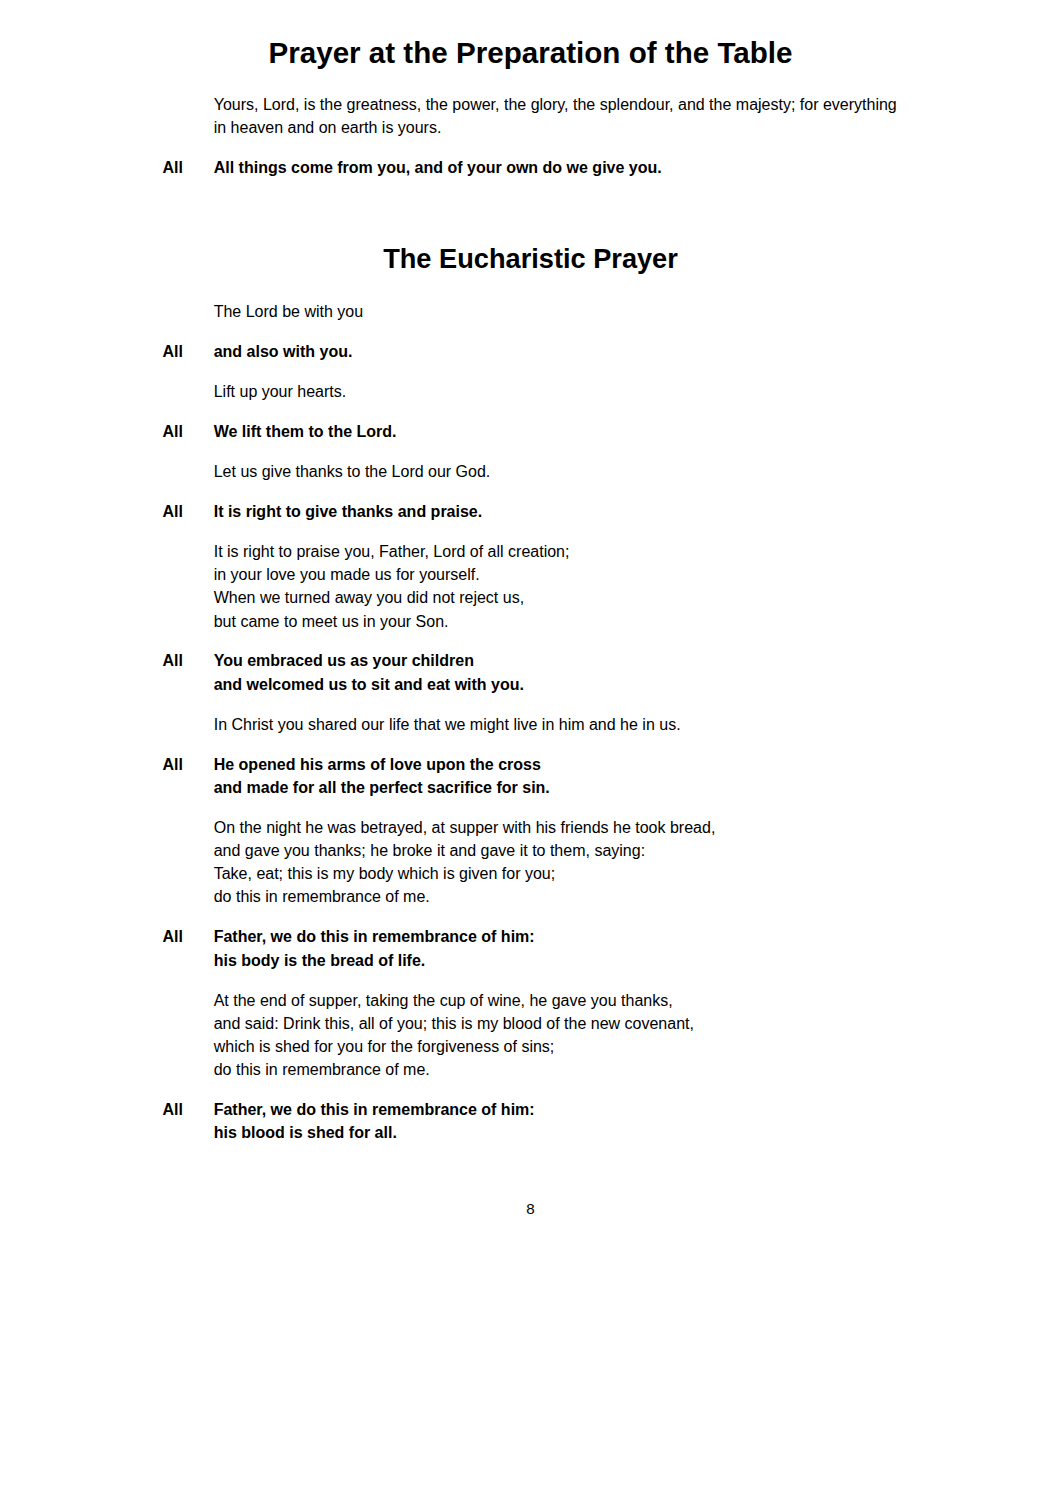Prayer at the Preparation of the Table
Yours, Lord, is the greatness, the power, the glory, the splendour, and the majesty; for everything in heaven and on earth is yours.
All All things come from you, and of your own do we give you.
The Eucharistic Prayer
The Lord be with you
Alland also with you.
Lift up your hearts.
All We lift them to the Lord.
Let us give thanks to the Lord our God.
All It is right to give thanks and praise.
It is right to praise you, Father, Lord of all creation;
in your love you made us for yourself.
When we turned away you did not reject us,
but came to meet us in your Son.
All You embraced us as your children
and welcomed us to sit and eat with you.
In Christ you shared our life that we might live in him and he in us.
All He opened his arms of love upon the cross
and made for all the perfect sacrifice for sin.
On the night he was betrayed, at supper with his friends he took bread,
and gave you thanks; he broke it and gave it to them, saying:
Take, eat; this is my body which is given for you;
do this in remembrance of me.
All Father, we do this in remembrance of him:
his body is the bread of life.
At the end of supper, taking the cup of wine, he gave you thanks,
and said: Drink this, all of you; this is my blood of the new covenant,
which is shed for you for the forgiveness of sins;
do this in remembrance of me.
All Father, we do this in remembrance of him:
his blood is shed for all.
8